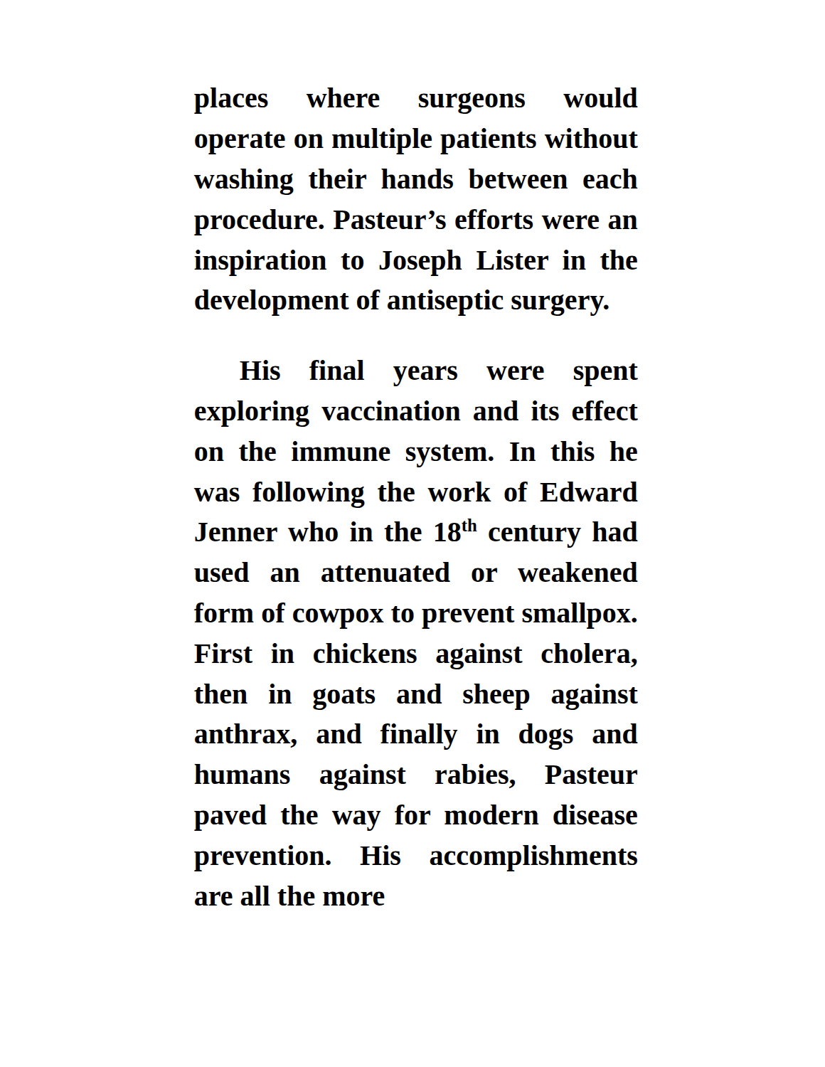places where surgeons would operate on multiple patients without washing their hands between each procedure. Pasteur’s efforts were an inspiration to Joseph Lister in the development of antiseptic surgery.
His final years were spent exploring vaccination and its effect on the immune system. In this he was following the work of Edward Jenner who in the 18th century had used an attenuated or weakened form of cowpox to prevent smallpox. First in chickens against cholera, then in goats and sheep against anthrax, and finally in dogs and humans against rabies, Pasteur paved the way for modern disease prevention. His accomplishments are all the more